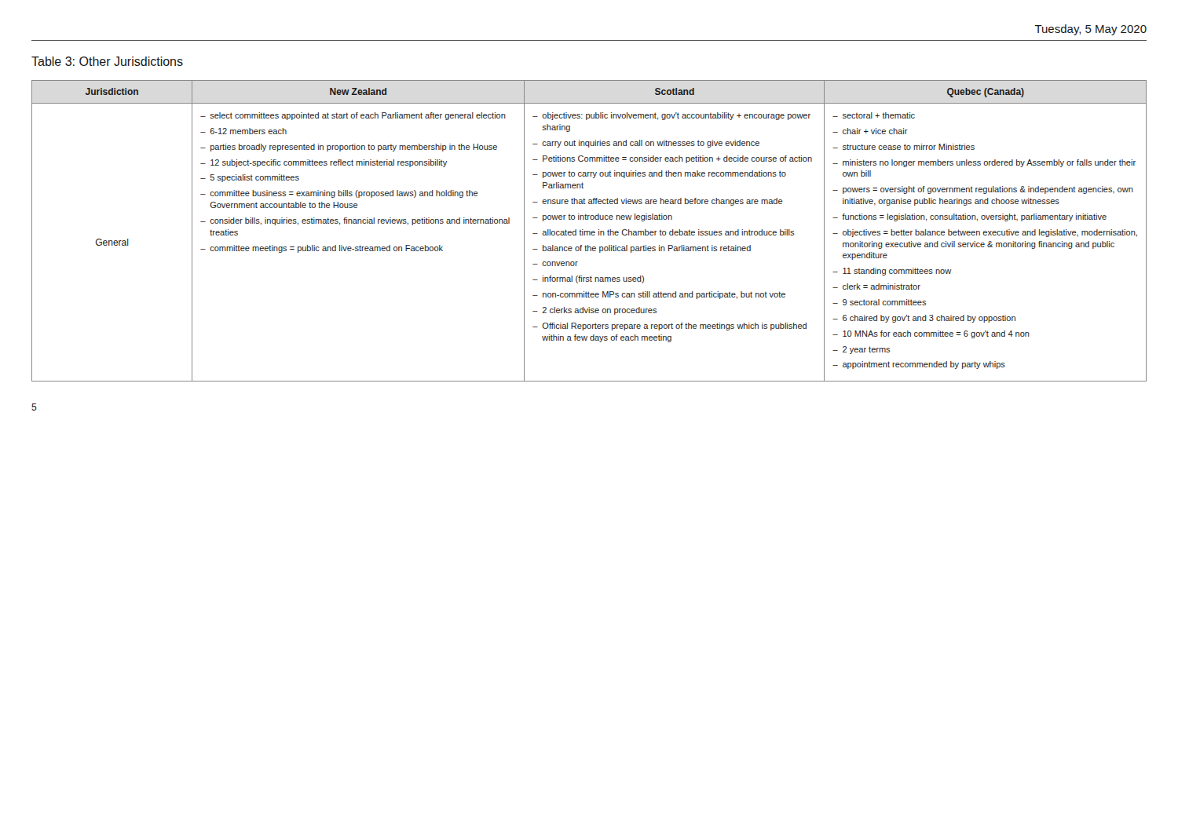Tuesday, 5 May 2020
Table 3: Other Jurisdictions
| Jurisdiction | New Zealand | Scotland | Quebec (Canada) |
| --- | --- | --- | --- |
| General | select committees appointed at start of each Parliament after general election 6-12 members each parties broadly represented in proportion to party membership in the House 12 subject-specific committees reflect ministerial responsibility 5 specialist committees committee business = examining bills (proposed laws) and holding the Government accountable to the House consider bills, inquiries, estimates, financial reviews, petitions and international treaties committee meetings = public and live-streamed on Facebook | objectives: public involvement, gov't accountability + encourage power sharing carry out inquiries and call on witnesses to give evidence Petitions Committee = consider each petition + decide course of action power to carry out inquiries and then make recommendations to Parliament ensure that affected views are heard before changes are made power to introduce new legislation allocated time in the Chamber to debate issues and introduce bills balance of the political parties in Parliament is retained convenor informal (first names used) non-committee MPs can still attend and participate, but not vote 2 clerks advise on procedures Official Reporters prepare a report of the meetings which is published within a few days of each meeting | sectoral + thematic chair + vice chair structure cease to mirror Ministries ministers no longer members unless ordered by Assembly or falls under their own bill powers = oversight of government regulations & independent agencies, own initiative, organise public hearings and choose witnesses functions = legislation, consultation, oversight, parliamentary initiative objectives = better balance between executive and legislative, modernisation, monitoring executive and civil service & monitoring financing and public expenditure 11 standing committees now clerk = administrator 9 sectoral committees 6 chaired by gov't and 3 chaired by oppostion 10 MNAs for each committee = 6 gov't and 4 non 2 year terms appointment recommended by party whips |
5